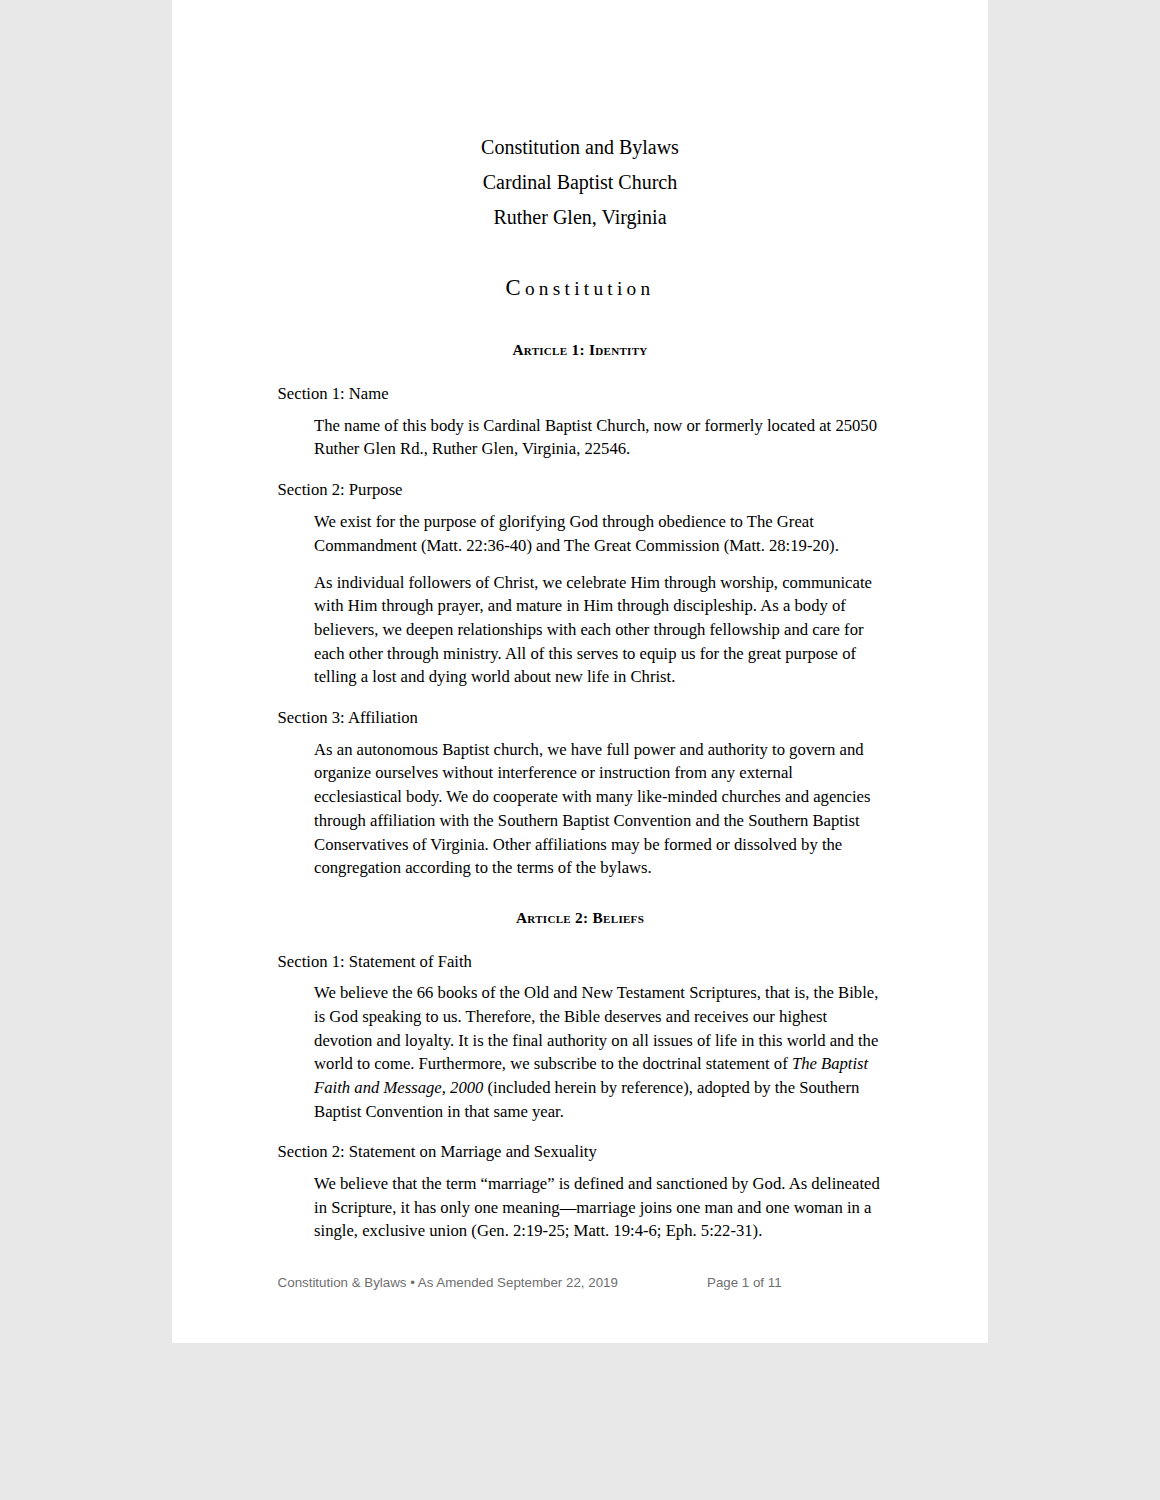Constitution and Bylaws
Cardinal Baptist Church
Ruther Glen, Virginia
Constitution
Article 1: Identity
Section 1: Name
The name of this body is Cardinal Baptist Church, now or formerly located at 25050 Ruther Glen Rd., Ruther Glen, Virginia, 22546.
Section 2: Purpose
We exist for the purpose of glorifying God through obedience to The Great Commandment (Matt. 22:36-40) and The Great Commission (Matt. 28:19-20).
As individual followers of Christ, we celebrate Him through worship, communicate with Him through prayer, and mature in Him through discipleship. As a body of believers, we deepen relationships with each other through fellowship and care for each other through ministry. All of this serves to equip us for the great purpose of telling a lost and dying world about new life in Christ.
Section 3: Affiliation
As an autonomous Baptist church, we have full power and authority to govern and organize ourselves without interference or instruction from any external ecclesiastical body. We do cooperate with many like-minded churches and agencies through affiliation with the Southern Baptist Convention and the Southern Baptist Conservatives of Virginia. Other affiliations may be formed or dissolved by the congregation according to the terms of the bylaws.
Article 2: Beliefs
Section 1: Statement of Faith
We believe the 66 books of the Old and New Testament Scriptures, that is, the Bible, is God speaking to us. Therefore, the Bible deserves and receives our highest devotion and loyalty. It is the final authority on all issues of life in this world and the world to come. Furthermore, we subscribe to the doctrinal statement of The Baptist Faith and Message, 2000 (included herein by reference), adopted by the Southern Baptist Convention in that same year.
Section 2: Statement on Marriage and Sexuality
We believe that the term “marriage” is defined and sanctioned by God. As delineated in Scripture, it has only one meaning—marriage joins one man and one woman in a single, exclusive union (Gen. 2:19-25; Matt. 19:4-6; Eph. 5:22-31).
Constitution & Bylaws • As Amended September 22, 2019 Page 1 of 11